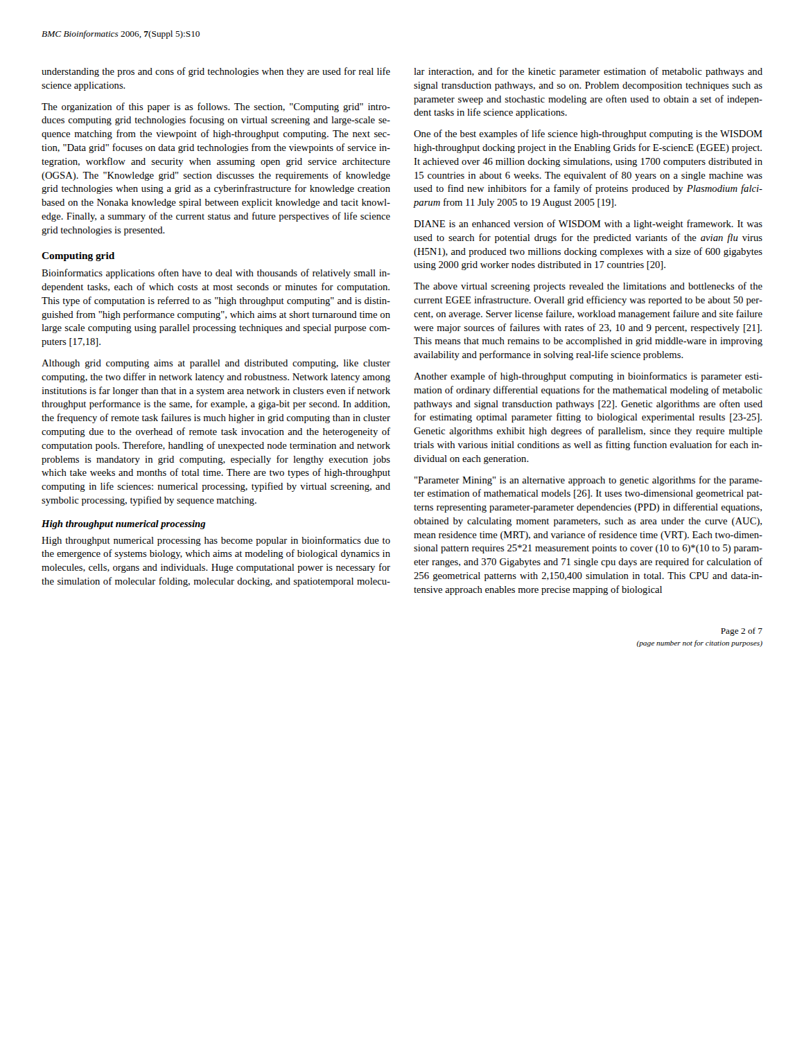BMC Bioinformatics 2006, 7(Suppl 5):S10
understanding the pros and cons of grid technologies when they are used for real life science applications.
The organization of this paper is as follows. The section, "Computing grid" introduces computing grid technologies focusing on virtual screening and large-scale sequence matching from the viewpoint of high-throughput computing. The next section, "Data grid" focuses on data grid technologies from the viewpoints of service integration, workflow and security when assuming open grid service architecture (OGSA). The "Knowledge grid" section discusses the requirements of knowledge grid technologies when using a grid as a cyberinfrastructure for knowledge creation based on the Nonaka knowledge spiral between explicit knowledge and tacit knowledge. Finally, a summary of the current status and future perspectives of life science grid technologies is presented.
Computing grid
Bioinformatics applications often have to deal with thousands of relatively small independent tasks, each of which costs at most seconds or minutes for computation. This type of computation is referred to as "high throughput computing" and is distinguished from "high performance computing", which aims at short turnaround time on large scale computing using parallel processing techniques and special purpose computers [17,18].
Although grid computing aims at parallel and distributed computing, like cluster computing, the two differ in network latency and robustness. Network latency among institutions is far longer than that in a system area network in clusters even if network throughput performance is the same, for example, a giga-bit per second. In addition, the frequency of remote task failures is much higher in grid computing than in cluster computing due to the overhead of remote task invocation and the heterogeneity of computation pools. Therefore, handling of unexpected node termination and network problems is mandatory in grid computing, especially for lengthy execution jobs which take weeks and months of total time. There are two types of high-throughput computing in life sciences: numerical processing, typified by virtual screening, and symbolic processing, typified by sequence matching.
High throughput numerical processing
High throughput numerical processing has become popular in bioinformatics due to the emergence of systems biology, which aims at modeling of biological dynamics in molecules, cells, organs and individuals. Huge computational power is necessary for the simulation of molecular folding, molecular docking, and spatiotemporal molecular interaction, and for the kinetic parameter estimation of metabolic pathways and signal transduction pathways, and so on. Problem decomposition techniques such as parameter sweep and stochastic modeling are often used to obtain a set of independent tasks in life science applications.
One of the best examples of life science high-throughput computing is the WISDOM high-throughput docking project in the Enabling Grids for E-sciencE (EGEE) project. It achieved over 46 million docking simulations, using 1700 computers distributed in 15 countries in about 6 weeks. The equivalent of 80 years on a single machine was used to find new inhibitors for a family of proteins produced by Plasmodium falciparum from 11 July 2005 to 19 August 2005 [19].
DIANE is an enhanced version of WISDOM with a light-weight framework. It was used to search for potential drugs for the predicted variants of the avian flu virus (H5N1), and produced two millions docking complexes with a size of 600 gigabytes using 2000 grid worker nodes distributed in 17 countries [20].
The above virtual screening projects revealed the limitations and bottlenecks of the current EGEE infrastructure. Overall grid efficiency was reported to be about 50 percent, on average. Server license failure, workload management failure and site failure were major sources of failures with rates of 23, 10 and 9 percent, respectively [21]. This means that much remains to be accomplished in grid middle-ware in improving availability and performance in solving real-life science problems.
Another example of high-throughput computing in bioinformatics is parameter estimation of ordinary differential equations for the mathematical modeling of metabolic pathways and signal transduction pathways [22]. Genetic algorithms are often used for estimating optimal parameter fitting to biological experimental results [23-25]. Genetic algorithms exhibit high degrees of parallelism, since they require multiple trials with various initial conditions as well as fitting function evaluation for each individual on each generation.
"Parameter Mining" is an alternative approach to genetic algorithms for the parameter estimation of mathematical models [26]. It uses two-dimensional geometrical patterns representing parameter-parameter dependencies (PPD) in differential equations, obtained by calculating moment parameters, such as area under the curve (AUC), mean residence time (MRT), and variance of residence time (VRT). Each two-dimensional pattern requires 25*21 measurement points to cover (10 to 6)*(10 to 5) parameter ranges, and 370 Gigabytes and 71 single cpu days are required for calculation of 256 geometrical patterns with 2,150,400 simulation in total. This CPU and data-intensive approach enables more precise mapping of biological
Page 2 of 7
(page number not for citation purposes)